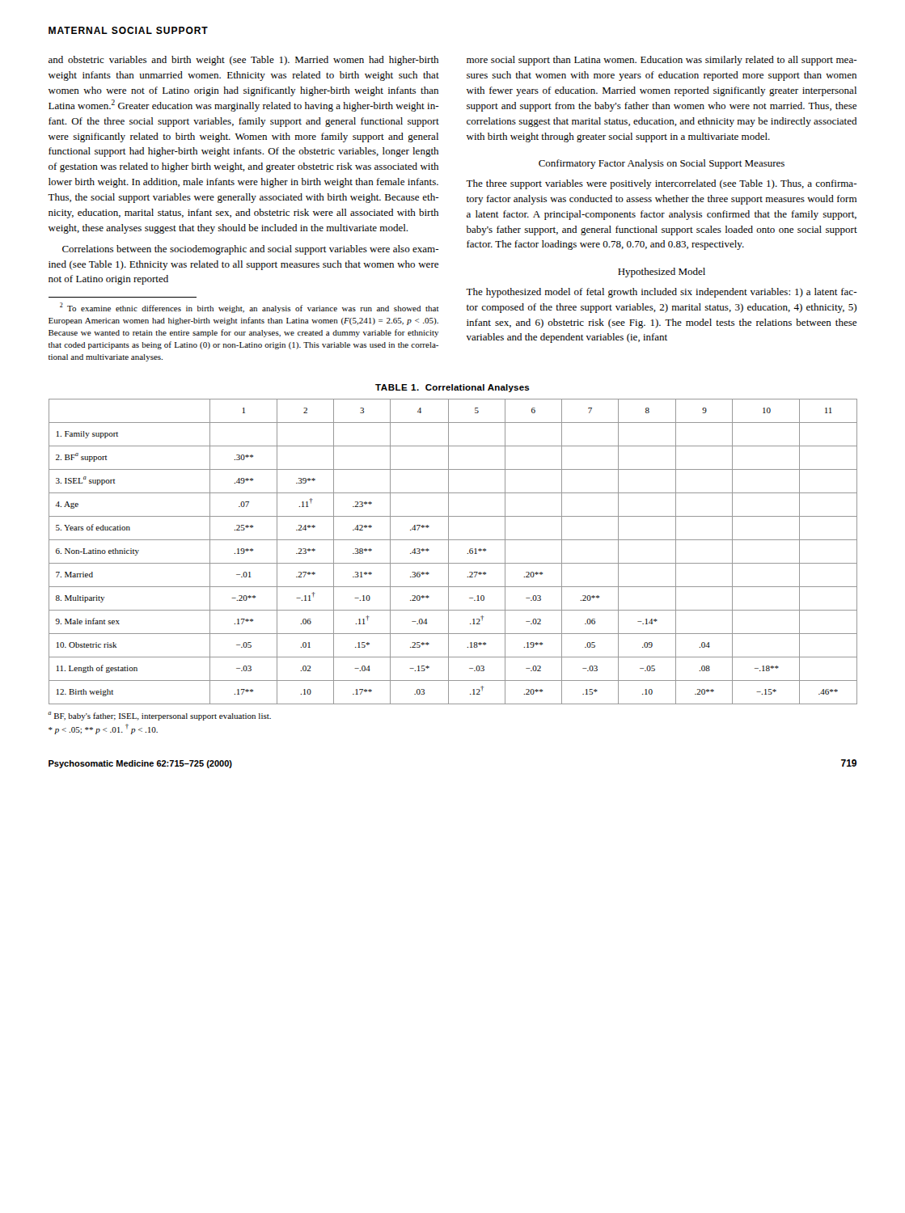MATERNAL SOCIAL SUPPORT
and obstetric variables and birth weight (see Table 1). Married women had higher-birth weight infants than unmarried women. Ethnicity was related to birth weight such that women who were not of Latino origin had significantly higher-birth weight infants than Latina women.2 Greater education was marginally related to having a higher-birth weight infant. Of the three social support variables, family support and general functional support were significantly related to birth weight. Women with more family support and general functional support had higher-birth weight infants. Of the obstetric variables, longer length of gestation was related to higher birth weight, and greater obstetric risk was associated with lower birth weight. In addition, male infants were higher in birth weight than female infants. Thus, the social support variables were generally associated with birth weight. Because ethnicity, education, marital status, infant sex, and obstetric risk were all associated with birth weight, these analyses suggest that they should be included in the multivariate model.
Correlations between the sociodemographic and social support variables were also examined (see Table 1). Ethnicity was related to all support measures such that women who were not of Latino origin reported
2 To examine ethnic differences in birth weight, an analysis of variance was run and showed that European American women had higher-birth weight infants than Latina women (F(5,241) = 2.65, p < .05). Because we wanted to retain the entire sample for our analyses, we created a dummy variable for ethnicity that coded participants as being of Latino (0) or non-Latino origin (1). This variable was used in the correlational and multivariate analyses.
more social support than Latina women. Education was similarly related to all support measures such that women with more years of education reported more support than women with fewer years of education. Married women reported significantly greater interpersonal support and support from the baby's father than women who were not married. Thus, these correlations suggest that marital status, education, and ethnicity may be indirectly associated with birth weight through greater social support in a multivariate model.
Confirmatory Factor Analysis on Social Support Measures
The three support variables were positively intercorrelated (see Table 1). Thus, a confirmatory factor analysis was conducted to assess whether the three support measures would form a latent factor. A principal-components factor analysis confirmed that the family support, baby's father support, and general functional support scales loaded onto one social support factor. The factor loadings were 0.78, 0.70, and 0.83, respectively.
Hypothesized Model
The hypothesized model of fetal growth included six independent variables: 1) a latent factor composed of the three support variables, 2) marital status, 3) education, 4) ethnicity, 5) infant sex, and 6) obstetric risk (see Fig. 1). The model tests the relations between these variables and the dependent variables (ie, infant
TABLE 1. Correlational Analyses
| | 1 | 2 | 3 | 4 | 5 | 6 | 7 | 8 | 9 | 10 | 11 |
| --- | --- | --- | --- | --- | --- | --- | --- | --- | --- | --- | --- |
| 1. Family support | | | | | | | | | | | |
| 2. BF a support | .30** | | | | | | | | | | |
| 3. ISEL a support | .49** | .39** | | | | | | | | | |
| 4. Age | .07 | .11 † | .23** | | | | | | | | |
| 5. Years of education | .25** | .24** | .42** | .47** | | | | | | | |
| 6. Non-Latino ethnicity | .19** | .23** | .38** | .43** | .61** | | | | | | |
| 7. Married | −.01 | .27** | .31** | .36** | .27** | .20** | | | | | |
| 8. Multiparity | −.20** | −.11 † | −.10 | .20** | −.10 | −.03 | .20** | | | | |
| 9. Male infant sex | .17** | .06 | .11 † | −.04 | .12 † | −.02 | .06 | −.14* | | | |
| 10. Obstetric risk | −.05 | .01 | .15* | .25** | .18** | .19** | .05 | .09 | .04 | | |
| 11. Length of gestation | −.03 | .02 | −.04 | −.15* | −.03 | −.02 | −.03 | −.05 | .08 | −.18** | |
| 12. Birth weight | .17** | .10 | .17** | .03 | .12 † | .20** | .15* | .10 | .20** | −.15* | .46** |
a BF, baby's father; ISEL, interpersonal support evaluation list.
* p < .05; ** p < .01. † p < .10.
Psychosomatic Medicine 62:715–725 (2000)
719